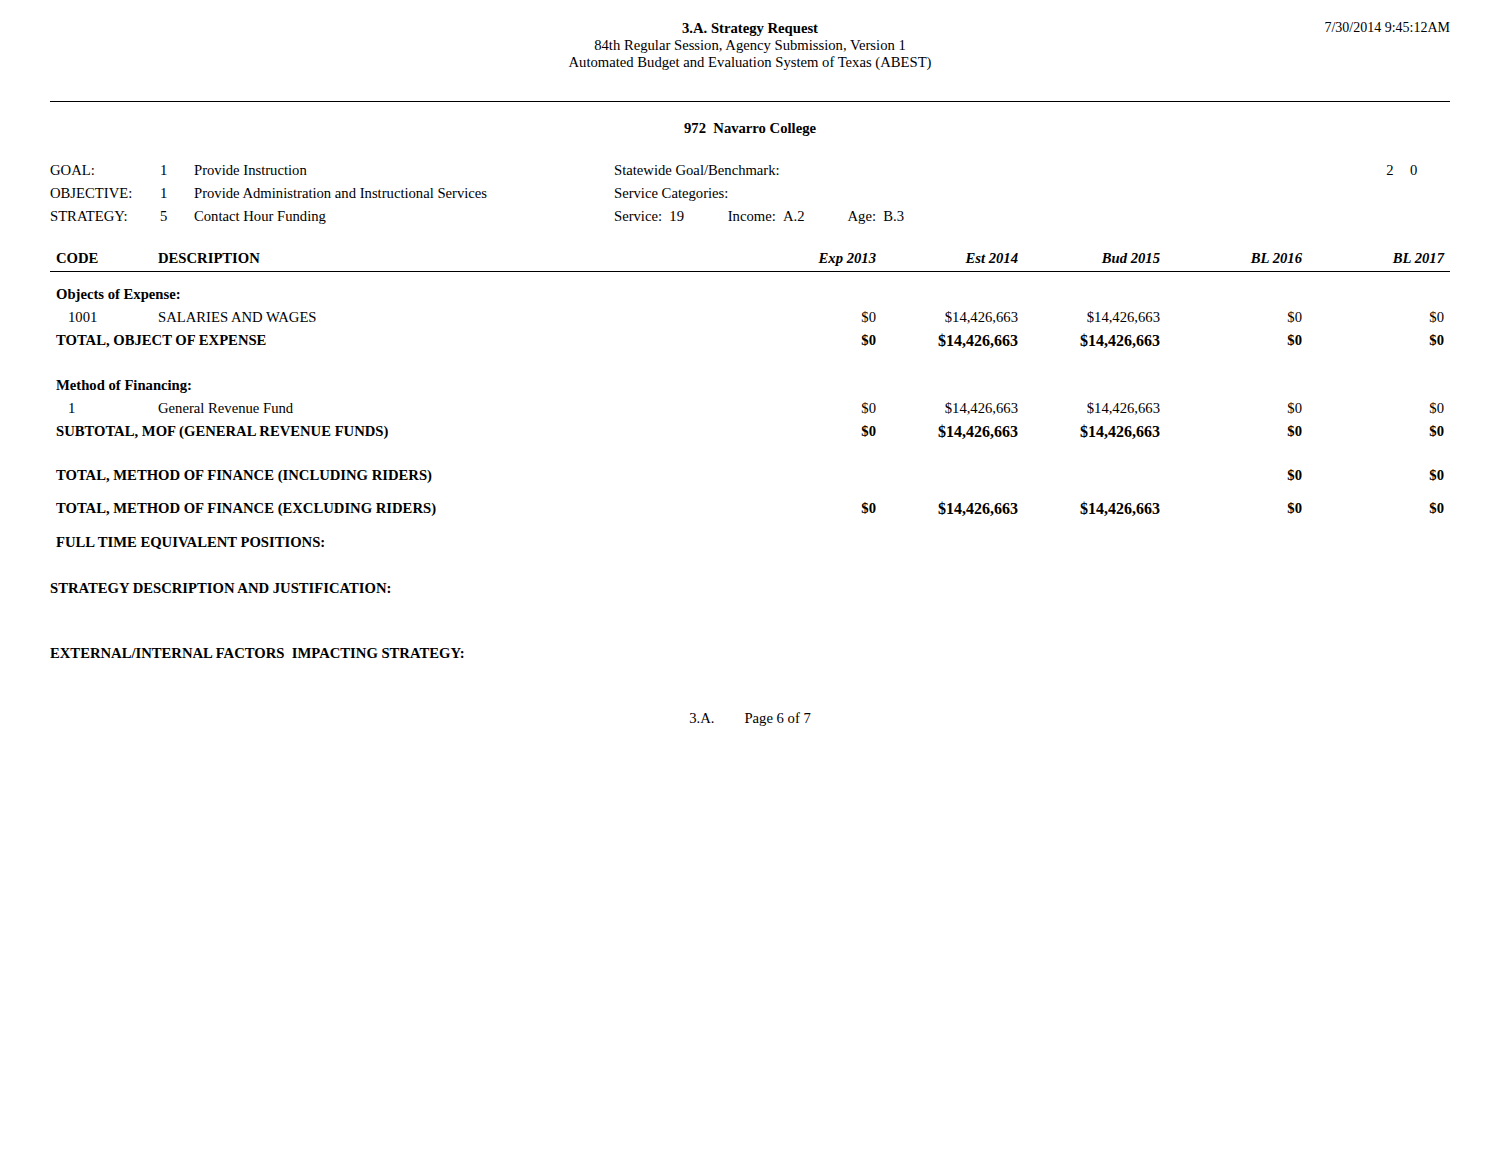7/30/2014 9:45:12AM
3.A. Strategy Request
84th Regular Session, Agency Submission, Version 1
Automated Budget and Evaluation System of Texas (ABEST)
972 Navarro College
| GOAL: | 1 | Provide Instruction | Statewide Goal/Benchmark: | 2 | 0 |
| OBJECTIVE: | 1 | Provide Administration and Instructional Services | Service Categories: | | |
| STRATEGY: | 5 | Contact Hour Funding | Service: 19 Income: A.2 Age: B.3 |
| CODE | DESCRIPTION | Exp 2013 | Est 2014 | Bud 2015 | BL 2016 | BL 2017 |
| --- | --- | --- | --- | --- | --- | --- |
| Objects of Expense: |
| 1001 | SALARIES AND WAGES | $0 | $14,426,663 | $14,426,663 | $0 | $0 |
| TOTAL, OBJECT OF EXPENSE | $0 | $14,426,663 | $14,426,663 | $0 | $0 |
| Method of Financing: |
| 1 | General Revenue Fund | $0 | $14,426,663 | $14,426,663 | $0 | $0 |
| SUBTOTAL, MOF (GENERAL REVENUE FUNDS) | $0 | $14,426,663 | $14,426,663 | $0 | $0 |
| TOTAL, METHOD OF FINANCE (INCLUDING RIDERS) | | | | $0 | $0 |
| TOTAL, METHOD OF FINANCE (EXCLUDING RIDERS) | $0 | $14,426,663 | $14,426,663 | $0 | $0 |
| FULL TIME EQUIVALENT POSITIONS: |
STRATEGY DESCRIPTION AND JUSTIFICATION:
EXTERNAL/INTERNAL FACTORS IMPACTING STRATEGY:
3.A. Page 6 of 7